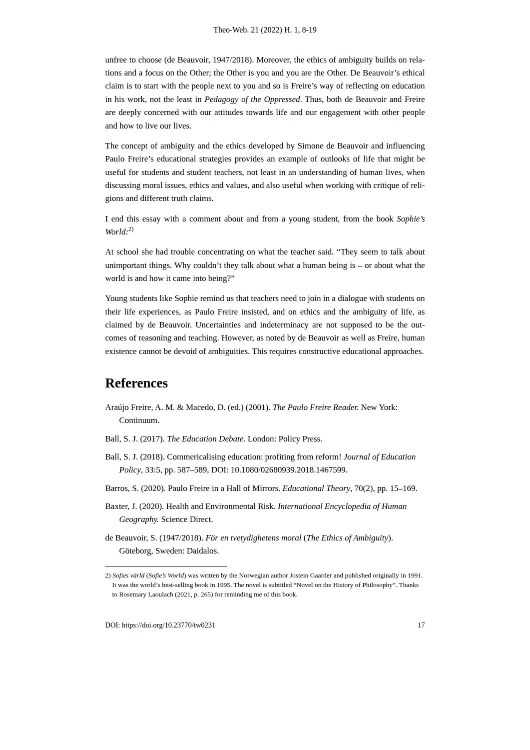Theo-Web. 21 (2022) H. 1, 8-19
unfree to choose (de Beauvoir, 1947/2018). Moreover, the ethics of ambiguity builds on relations and a focus on the Other; the Other is you and you are the Other. De Beauvoir’s ethical claim is to start with the people next to you and so is Freire’s way of reflecting on education in his work, not the least in Pedagogy of the Oppressed. Thus, both de Beauvoir and Freire are deeply concerned with our attitudes towards life and our engagement with other people and how to live our lives.
The concept of ambiguity and the ethics developed by Simone de Beauvoir and influencing Paulo Freire’s educational strategies provides an example of outlooks of life that might be useful for students and student teachers, not least in an understanding of human lives, when discussing moral issues, ethics and values, and also useful when working with critique of religions and different truth claims.
I end this essay with a comment about and from a young student, from the book Sophie’s World:2)
At school she had trouble concentrating on what the teacher said. “They seem to talk about unimportant things. Why couldn’t they talk about what a human being is – or about what the world is and how it came into being?”
Young students like Sophie remind us that teachers need to join in a dialogue with students on their life experiences, as Paulo Freire insisted, and on ethics and the ambiguity of life, as claimed by de Beauvoir. Uncertainties and indeterminacy are not supposed to be the outcomes of reasoning and teaching. However, as noted by de Beauvoir as well as Freire, human existence cannot be devoid of ambiguities. This requires constructive educational approaches.
References
Araújo Freire, A. M. & Macedo, D. (ed.) (2001). The Paulo Freire Reader. New York: Continuum.
Ball, S. J. (2017). The Education Debate. London: Policy Press.
Ball, S. J. (2018). Commericalising education: profiting from reform! Journal of Education Policy, 33:5, pp. 587–589, DOI: 10.1080/02680939.2018.1467599.
Barros, S. (2020). Paulo Freire in a Hall of Mirrors. Educational Theory, 70(2), pp. 15–169.
Baxter, J. (2020). Health and Environmental Risk. International Encyclopedia of Human Geography. Science Direct.
de Beauvoir, S. (1947/2018). För en tvetydighetens moral (The Ethics of Ambiguity). Göteborg, Sweden: Daidalos.
2) Sofies värld (Sofie’s World) was written by the Norwegian author Jostein Gaarder and published originally in 1991. It was the world’s best-selling book in 1995. The novel is subtitled “Novel on the History of Philosophy”. Thanks to Rosemary Laoulach (2021, p. 265) for reminding me of this book.
DOI: https://doi.org/10.23770/tw0231
17